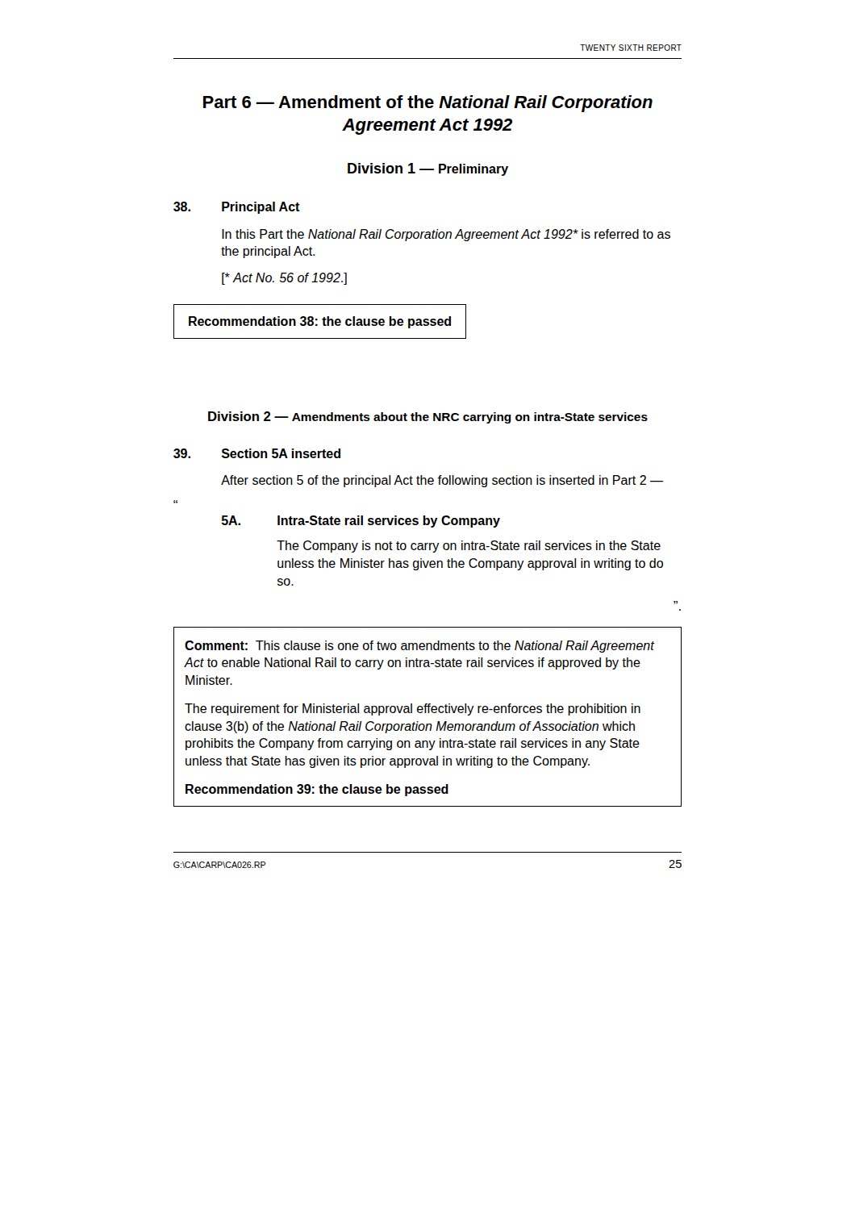TWENTY SIXTH REPORT
Part 6 — Amendment of the National Rail Corporation Agreement Act 1992
Division 1 — Preliminary
38. Principal Act
In this Part the National Rail Corporation Agreement Act 1992* is referred to as the principal Act.
[* Act No. 56 of 1992.]
Recommendation 38: the clause be passed
Division 2 — Amendments about the NRC carrying on intra-State services
39. Section 5A inserted
After section 5 of the principal Act the following section is inserted in Part 2 —
“
5A. Intra-State rail services by Company
The Company is not to carry on intra-State rail services in the State unless the Minister has given the Company approval in writing to do so.
”.
Comment: This clause is one of two amendments to the National Rail Agreement Act to enable National Rail to carry on intra-state rail services if approved by the Minister.
The requirement for Ministerial approval effectively re-enforces the prohibition in clause 3(b) of the National Rail Corporation Memorandum of Association which prohibits the Company from carrying on any intra-state rail services in any State unless that State has given its prior approval in writing to the Company.
Recommendation 39: the clause be passed
G:\CA\CARP\CA026.RP 25